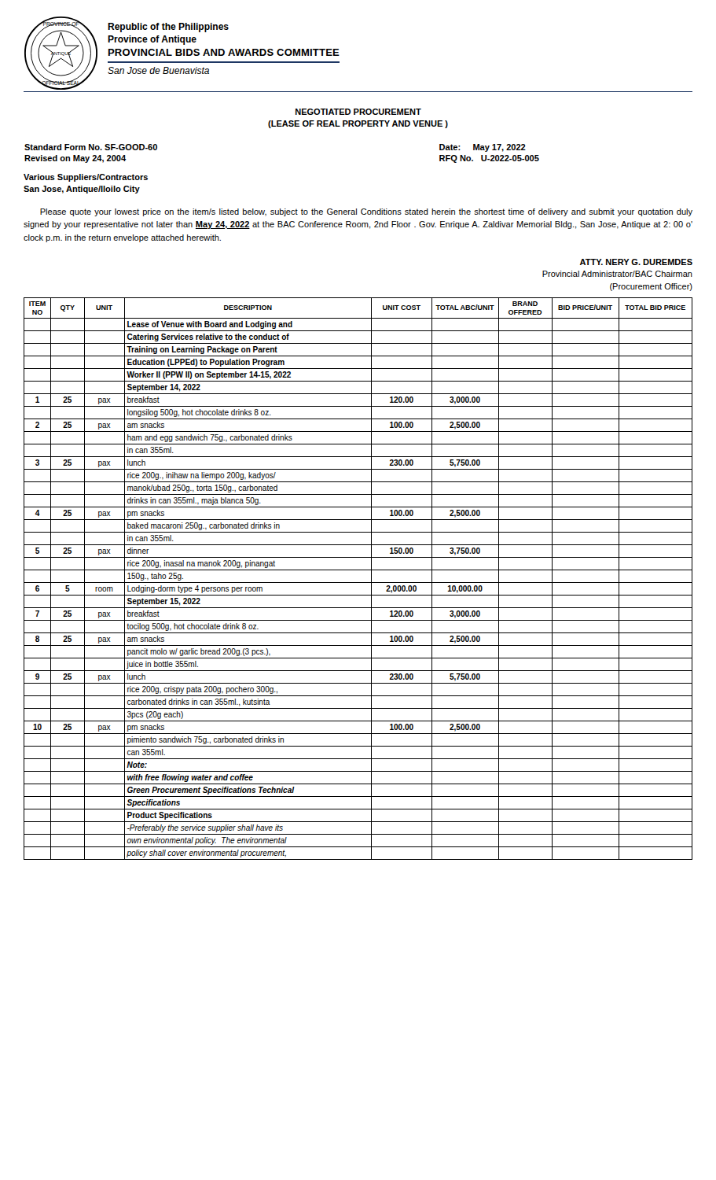PROVINCE OF OFFICIAL SEAL ANTIQUE
Republic of the Philippines
Province of Antique
PROVINCIAL BIDS AND AWARDS COMMITTEE
San Jose de Buenavista
NEGOTIATED PROCUREMENT
(LEASE OF REAL PROPERTY AND VENUE )
| Standard Form No. SF-GOOD-60 | Date: May 17, 2022 |
| Revised on May 24, 2004 | RFQ No. U-2022-05-005 |
Various Suppliers/Contractors
San Jose, Antique/Iloilo City
Please quote your lowest price on the item/s listed below, subject to the General Conditions stated herein the shortest time of delivery and submit your quotation duly signed by your representative not later than May 24, 2022 at the BAC Conference Room, 2nd Floor . Gov. Enrique A. Zaldivar Memorial Bldg., San Jose, Antique at 2: 00 o' clock p.m. in the return envelope attached herewith.
ATTY. NERY G. DUREMDES
Provincial Administrator/BAC Chairman
(Procurement Officer)
| ITEM NO | QTY | UNIT | DESCRIPTION | UNIT COST | TOTAL ABC/UNIT | BRAND OFFERED | BID PRICE/UNIT | TOTAL BID PRICE |
| --- | --- | --- | --- | --- | --- | --- | --- | --- |
| | | | Lease of Venue with Board and Lodging and | | | | | |
| | | | Catering Services relative to the conduct of | | | | | |
| | | | Training on Learning Package on Parent | | | | | |
| | | | Education (LPPEd) to Population Program | | | | | |
| | | | Worker II (PPW II) on September 14-15, 2022 | | | | | |
| | | | September 14, 2022 | | | | | |
| 1 | 25 | pax | breakfast | 120.00 | 3,000.00 | | | |
| | | | longsilog 500g, hot chocolate drinks 8 oz. | | | | | |
| 2 | 25 | pax | am snacks | 100.00 | 2,500.00 | | | |
| | | | ham and egg sandwich 75g., carbonated drinks | | | | | |
| | | | in can 355ml. | | | | | |
| 3 | 25 | pax | lunch | 230.00 | 5,750.00 | | | |
| | | | rice 200g., inihaw na liempo 200g, kadyos/ | | | | | |
| | | | manok/ubad 250g., torta 150g., carbonated | | | | | |
| | | | drinks in can 355ml., maja blanca 50g. | | | | | |
| 4 | 25 | pax | pm snacks | 100.00 | 2,500.00 | | | |
| | | | baked macaroni 250g., carbonated drinks in | | | | | |
| | | | in can 355ml. | | | | | |
| 5 | 25 | pax | dinner | 150.00 | 3,750.00 | | | |
| | | | rice 200g, inasal na manok 200g, pinangat | | | | | |
| | | | 150g., taho 25g. | | | | | |
| 6 | 5 | room | Lodging-dorm type 4 persons per room | 2,000.00 | 10,000.00 | | | |
| | | | September 15, 2022 | | | | | |
| 7 | 25 | pax | breakfast | 120.00 | 3,000.00 | | | |
| | | | tocilog 500g, hot chocolate drink 8 oz. | | | | | |
| 8 | 25 | pax | am snacks | 100.00 | 2,500.00 | | | |
| | | | pancit molo w/ garlic bread 200g.(3 pcs.), | | | | | |
| | | | juice in bottle 355ml. | | | | | |
| 9 | 25 | pax | lunch | 230.00 | 5,750.00 | | | |
| | | | rice 200g, crispy pata 200g, pochero 300g., | | | | | |
| | | | carbonated drinks in can 355ml., kutsinta | | | | | |
| | | | 3pcs (20g each) | | | | | |
| 10 | 25 | pax | pm snacks | 100.00 | 2,500.00 | | | |
| | | | pimiento sandwich 75g., carbonated drinks in | | | | | |
| | | | can 355ml. | | | | | |
| | | | Note: | | | | | |
| | | | with free flowing water and coffee | | | | | |
| | | | Green Procurement Specifications Technical | | | | | |
| | | | Specifications | | | | | |
| | | | Product Specifications | | | | | |
| | | | -Preferably the service supplier shall have its | | | | | |
| | | | own environmental policy. The environmental | | | | | |
| | | | policy shall cover environmental procurement, | | | | | |